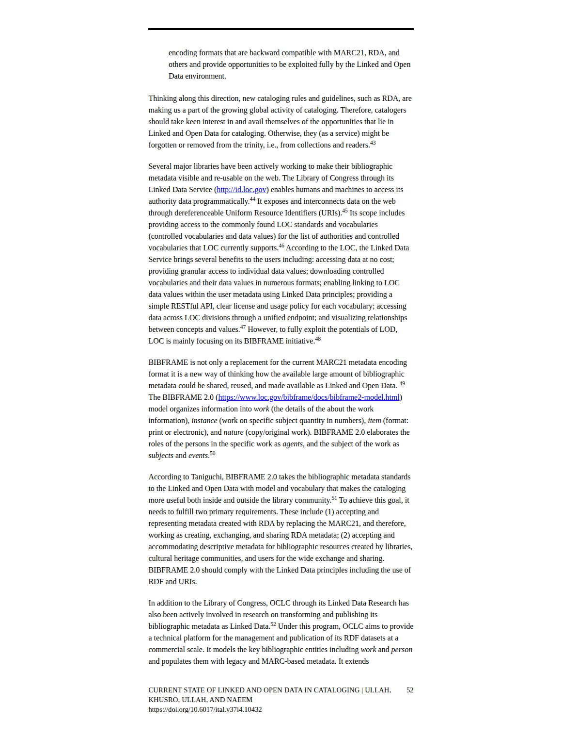encoding formats that are backward compatible with MARC21, RDA, and others and provide opportunities to be exploited fully by the Linked and Open Data environment.
Thinking along this direction, new cataloging rules and guidelines, such as RDA, are making us a part of the growing global activity of cataloging. Therefore, catalogers should take keen interest in and avail themselves of the opportunities that lie in Linked and Open Data for cataloging. Otherwise, they (as a service) might be forgotten or removed from the trinity, i.e., from collections and readers.43
Several major libraries have been actively working to make their bibliographic metadata visible and re-usable on the web. The Library of Congress through its Linked Data Service (http://id.loc.gov) enables humans and machines to access its authority data programmatically.44 It exposes and interconnects data on the web through dereferenceable Uniform Resource Identifiers (URIs).45 Its scope includes providing access to the commonly found LOC standards and vocabularies (controlled vocabularies and data values) for the list of authorities and controlled vocabularies that LOC currently supports.46 According to the LOC, the Linked Data Service brings several benefits to the users including: accessing data at no cost; providing granular access to individual data values; downloading controlled vocabularies and their data values in numerous formats; enabling linking to LOC data values within the user metadata using Linked Data principles; providing a simple RESTful API, clear license and usage policy for each vocabulary; accessing data across LOC divisions through a unified endpoint; and visualizing relationships between concepts and values.47 However, to fully exploit the potentials of LOD, LOC is mainly focusing on its BIBFRAME initiative.48
BIBFRAME is not only a replacement for the current MARC21 metadata encoding format it is a new way of thinking how the available large amount of bibliographic metadata could be shared, reused, and made available as Linked and Open Data. 49 The BIBFRAME 2.0 (https://www.loc.gov/bibframe/docs/bibframe2-model.html) model organizes information into work (the details of the about the work information), instance (work on specific subject quantity in numbers), item (format: print or electronic), and nature (copy/original work). BIBFRAME 2.0 elaborates the roles of the persons in the specific work as agents, and the subject of the work as subjects and events.50
According to Taniguchi, BIBFRAME 2.0 takes the bibliographic metadata standards to the Linked and Open Data with model and vocabulary that makes the cataloging more useful both inside and outside the library community.51 To achieve this goal, it needs to fulfill two primary requirements. These include (1) accepting and representing metadata created with RDA by replacing the MARC21, and therefore, working as creating, exchanging, and sharing RDA metadata; (2) accepting and accommodating descriptive metadata for bibliographic resources created by libraries, cultural heritage communities, and users for the wide exchange and sharing. BIBFRAME 2.0 should comply with the Linked Data principles including the use of RDF and URIs.
In addition to the Library of Congress, OCLC through its Linked Data Research has also been actively involved in research on transforming and publishing its bibliographic metadata as Linked Data.52 Under this program, OCLC aims to provide a technical platform for the management and publication of its RDF datasets at a commercial scale. It models the key bibliographic entities including work and person and populates them with legacy and MARC-based metadata. It extends
CURRENT STATE OF LINKED AND OPEN DATA IN CATALOGING | ULLAH, KHUSRO, ULLAH, AND NAEEM 52
https://doi.org/10.6017/ital.v37i4.10432